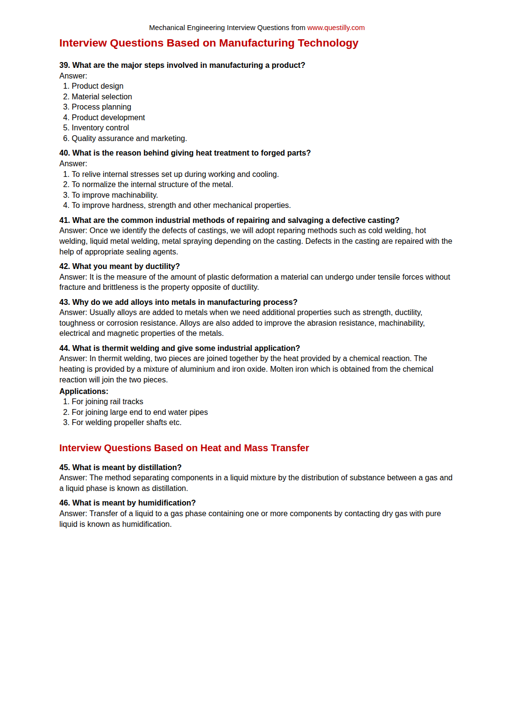Mechanical Engineering Interview Questions from www.questilly.com
Interview Questions Based on Manufacturing Technology
39. What are the major steps involved in manufacturing a product?
Answer:
Product design
Material selection
Process planning
Product development
Inventory control
Quality assurance and marketing.
40. What is the reason behind giving heat treatment to forged parts?
Answer:
To relive internal stresses set up during working and cooling.
To normalize the internal structure of the metal.
To improve machinability.
To improve hardness, strength and other mechanical properties.
41. What are the common industrial methods of repairing and salvaging a defective casting?
Answer: Once we identify the defects of castings, we will adopt reparing methods such as cold welding, hot welding, liquid metal welding, metal spraying depending on the casting. Defects in the casting are repaired with the help of appropriate sealing agents.
42. What you meant by ductility?
Answer: It is the measure of the amount of plastic deformation a material can undergo under tensile forces without fracture and brittleness is the property opposite of ductility.
43. Why do we add alloys into metals in manufacturing process?
Answer: Usually alloys are added to metals when we need additional properties such as strength, ductility, toughness or corrosion resistance. Alloys are also added to improve the abrasion resistance, machinability, electrical and magnetic properties of the metals.
44. What is thermit welding and give some industrial application?
Answer: In thermit welding, two pieces are joined together by the heat provided by a chemical reaction. The heating is provided by a mixture of aluminium and iron oxide. Molten iron which is obtained from the chemical reaction will join the two pieces.
Applications:
For joining rail tracks
For joining large end to end water pipes
For welding propeller shafts etc.
Interview Questions Based on Heat and Mass Transfer
45. What is meant by distillation?
Answer: The method separating components in a liquid mixture by the distribution of substance between a gas and a liquid phase is known as distillation.
46. What is meant by humidification?
Answer: Transfer of a liquid to a gas phase containing one or more components by contacting dry gas with pure liquid is known as humidification.